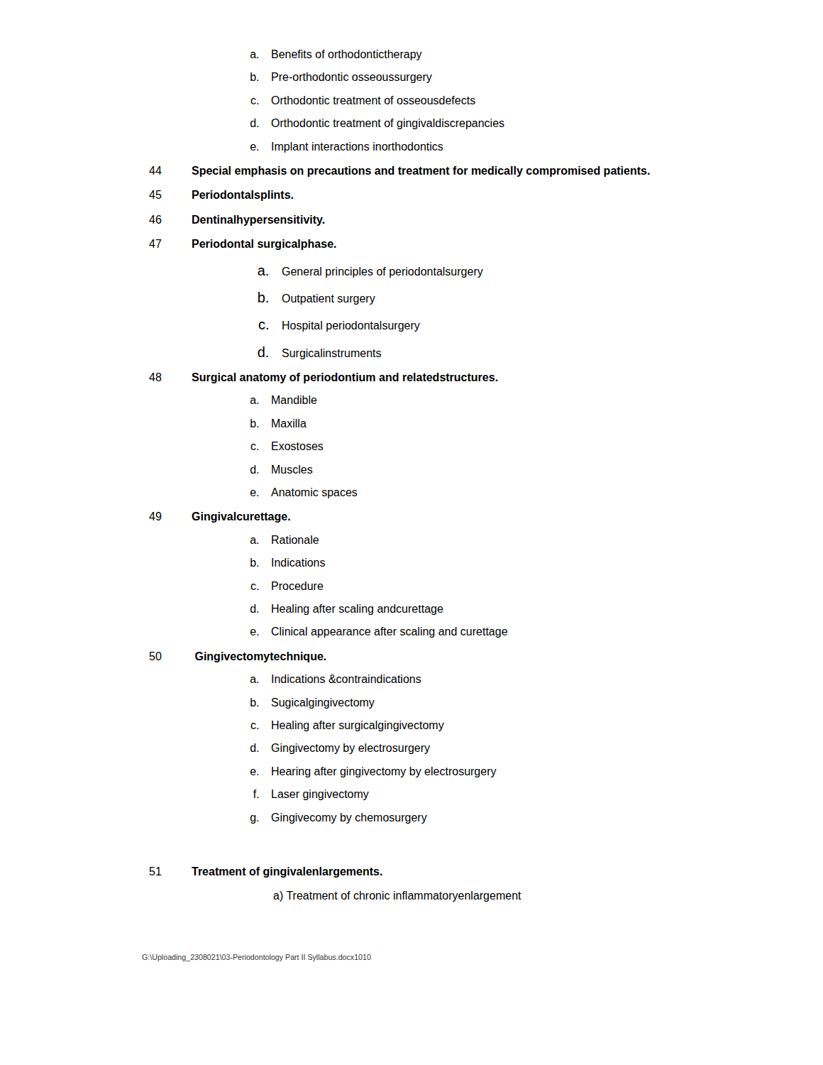Benefits of orthodontictherapy
Pre-orthodontic osseoussurgery
Orthodontic treatment of osseousdefects
Orthodontic treatment of gingivaldiscrepancies
Implant interactions inorthodontics
44
Special emphasis on precautions and treatment for medically compromised patients.
45
Periodontalsplints.
46
Dentinalhypersensitivity.
47
Periodontal surgicalphase.
General principles of periodontalsurgery
Outpatient surgery
Hospital periodontalsurgery
Surgicalinstruments
48
Surgical anatomy of periodontium and relatedstructures.
Mandible
Maxilla
Exostoses
Muscles
Anatomic spaces
49
Gingivalcurettage.
Rationale
Indications
Procedure
Healing after scaling andcurettage
Clinical appearance after scaling and curettage
50
Gingivectomytechnique.
Indications &contraindications
Sugicalgingivectomy
Healing after surgicalgingivectomy
Gingivectomy by electrosurgery
Hearing after gingivectomy by electrosurgery
Laser gingivectomy
Gingivecomy by chemosurgery
51
Treatment of gingivalenlargements.
a) Treatment of chronic inflammatoryenlargement
G:\Uploading_2308021\03-Periodontology Part II Syllabus.docx1010